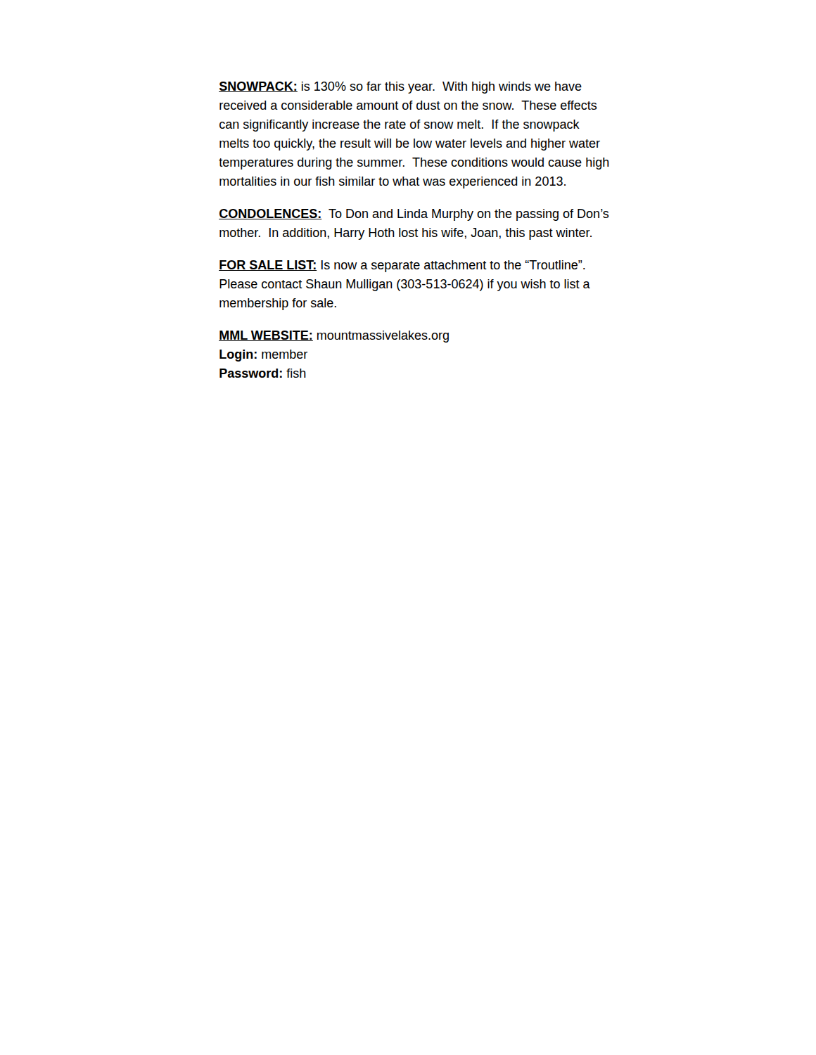SNOWPACK: is 130% so far this year. With high winds we have received a considerable amount of dust on the snow. These effects can significantly increase the rate of snow melt. If the snowpack melts too quickly, the result will be low water levels and higher water temperatures during the summer. These conditions would cause high mortalities in our fish similar to what was experienced in 2013.
CONDOLENCES: To Don and Linda Murphy on the passing of Don’s mother. In addition, Harry Hoth lost his wife, Joan, this past winter.
FOR SALE LIST: Is now a separate attachment to the “Troutline”. Please contact Shaun Mulligan (303-513-0624) if you wish to list a membership for sale.
MML WEBSITE: mountmassivelakes.org
Login: member
Password: fish